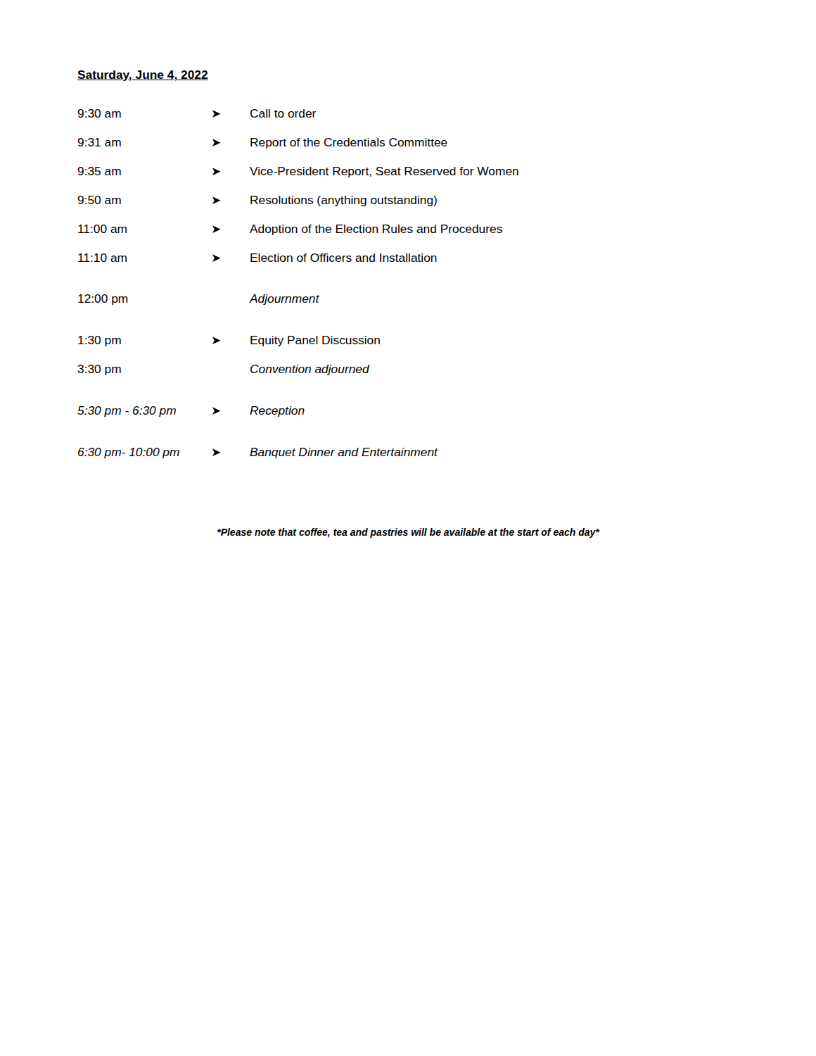Saturday, June 4, 2022
| 9:30 am | ➤ | Call to order |
| 9:31 am | ➤ | Report of the Credentials Committee |
| 9:35 am | ➤ | Vice-President Report, Seat Reserved for Women |
| 9:50 am | ➤ | Resolutions (anything outstanding) |
| 11:00 am | ➤ | Adoption of the Election Rules and Procedures |
| 11:10 am | ➤ | Election of Officers and Installation |
| 12:00 pm | | Adjournment |
| 1:30 pm | ➤ | Equity Panel Discussion |
| 3:30 pm | | Convention adjourned |
| 5:30 pm - 6:30 pm | ➤ | Reception |
| 6:30 pm- 10:00 pm | ➤ | Banquet Dinner and Entertainment |
*Please note that coffee, tea and pastries will be available at the start of each day*